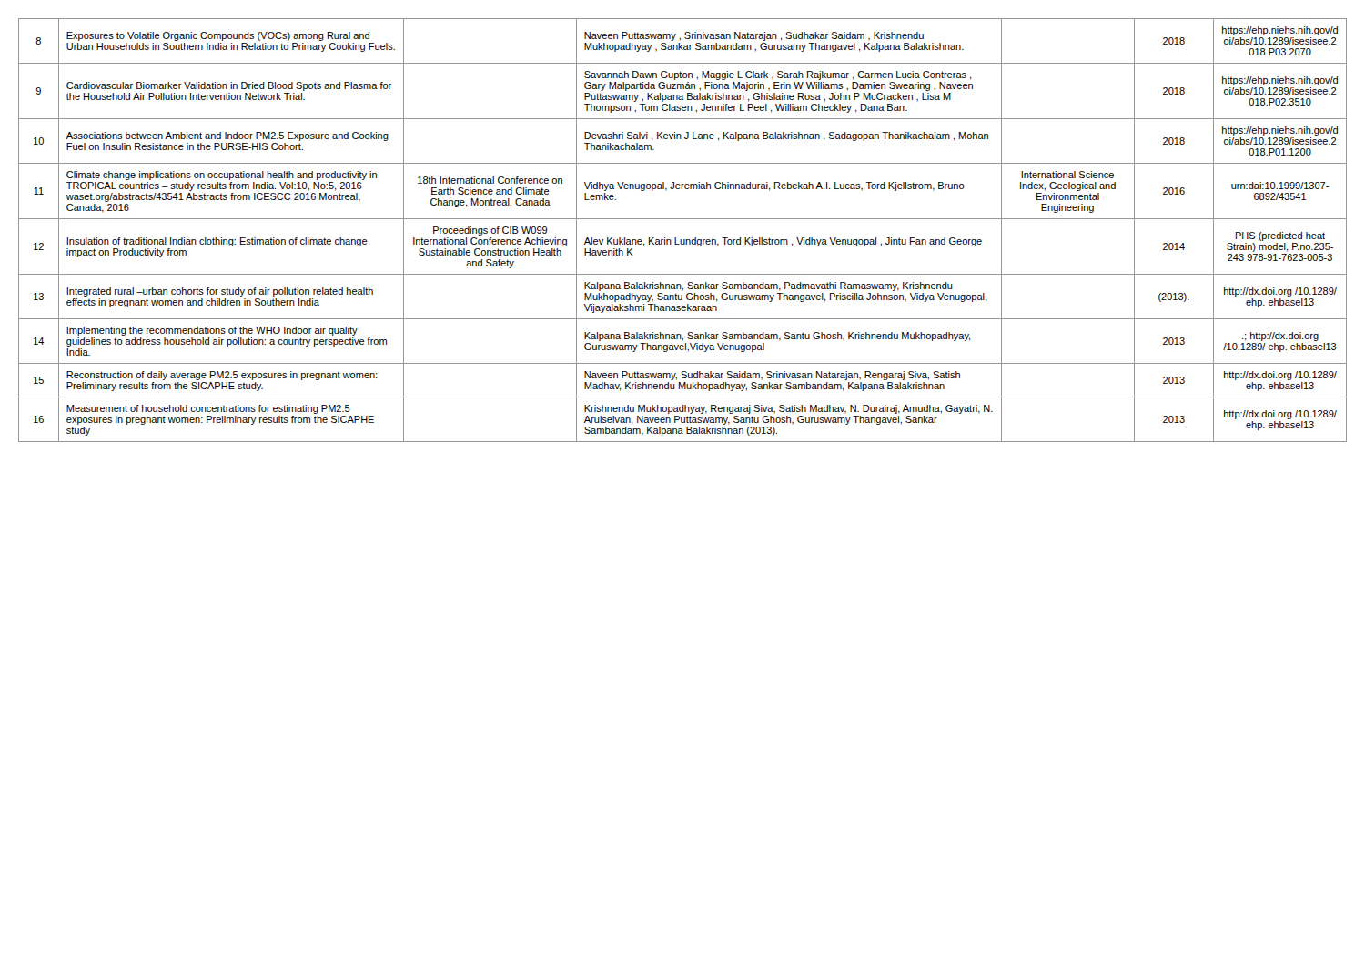| 8 | Exposures to Volatile Organic Compounds (VOCs) among Rural and Urban Households in Southern India in Relation to Primary Cooking Fuels. | | Naveen Puttaswamy , Srinivasan Natarajan , Sudhakar Saidam , Krishnendu Mukhopadhyay , Sankar Sambandam , Gurusamy Thangavel , Kalpana Balakrishnan. | | 2018 | https://ehp.niehs.nih.gov/doi/abs/10.1289/isesisee.2018.P03.2070 |
| 9 | Cardiovascular Biomarker Validation in Dried Blood Spots and Plasma for the Household Air Pollution Intervention Network Trial. | | Savannah Dawn Gupton , Maggie L Clark , Sarah Rajkumar , Carmen Lucia Contreras , Gary Malpartida Guzmán , Fiona Majorin , Erin W Williams , Damien Swearing , Naveen Puttaswamy , Kalpana Balakrishnan , Ghislaine Rosa , John P McCracken , Lisa M Thompson , Tom Clasen , Jennifer L Peel , William Checkley , Dana Barr. | | 2018 | https://ehp.niehs.nih.gov/doi/abs/10.1289/isesisee.2018.P02.3510 |
| 10 | Associations between Ambient and Indoor PM2.5 Exposure and Cooking Fuel on Insulin Resistance in the PURSE-HIS Cohort. | | Devashri Salvi , Kevin J Lane , Kalpana Balakrishnan , Sadagopan Thanikachalam , Mohan Thanikachalam. | | 2018 | https://ehp.niehs.nih.gov/doi/abs/10.1289/isesisee.2018.P01.1200 |
| 11 | Climate change implications on occupational health and productivity in TROPICAL countries – study results from India. Vol:10, No:5, 2016 waset.org/abstracts/43541 Abstracts from ICESCC 2016 Montreal, Canada, 2016 | 18th International Conference on Earth Science and Climate Change, Montreal, Canada | Vidhya Venugopal, Jeremiah Chinnadurai, Rebekah A.I. Lucas, Tord Kjellstrom, Bruno Lemke. | International Science Index, Geological and Environmental Engineering | 2016 | urn:dai:10.1999/1307-6892/43541 |
| 12 | Insulation of traditional Indian clothing: Estimation of climate change impact on Productivity from | Proceedings of CIB W099 International Conference Achieving Sustainable Construction Health and Safety | Alev Kuklane, Karin Lundgren, Tord Kjellstrom , Vidhya Venugopal , Jintu Fan and George Havenith K | | 2014 | PHS (predicted heat Strain) model, P.no.235-243 978-91-7623-005-3 |
| 13 | Integrated rural –urban cohorts for study of air pollution related health effects in pregnant women and children in Southern India | | Kalpana Balakrishnan, Sankar Sambandam, Padmavathi Ramaswamy, Krishnendu Mukhopadhyay, Santu Ghosh, Guruswamy Thangavel, Priscilla Johnson, Vidya Venugopal, Vijayalakshmi Thanasekaraan | | (2013). | http://dx.doi.org /10.1289/ ehp. ehbasel13 |
| 14 | Implementing the recommendations of the WHO Indoor air quality guidelines to address household air pollution: a country perspective from India. | | Kalpana Balakrishnan, Sankar Sambandam, Santu Ghosh, Krishnendu Mukhopadhyay, Guruswamy Thangavel,Vidya Venugopal | | 2013 | .; http://dx.doi.org /10.1289/ ehp. ehbasel13 |
| 15 | Reconstruction of daily average PM2.5 exposures in pregnant women: Preliminary results from the SICAPHE study. | | Naveen Puttaswamy, Sudhakar Saidam, Srinivasan Natarajan, Rengaraj Siva, Satish Madhav, Krishnendu Mukhopadhyay, Sankar Sambandam, Kalpana Balakrishnan | | 2013 | http://dx.doi.org /10.1289/ ehp. ehbasel13 |
| 16 | Measurement of household concentrations for estimating PM2.5 exposures in pregnant women: Preliminary results from the SICAPHE study | | Krishnendu Mukhopadhyay, Rengaraj Siva, Satish Madhav, N. Durairaj, Amudha, Gayatri, N. Arulselvan, Naveen Puttaswamy, Santu Ghosh, Guruswamy Thangavel, Sankar Sambandam, Kalpana Balakrishnan (2013). | | 2013 | http://dx.doi.org /10.1289/ ehp. ehbasel13 |